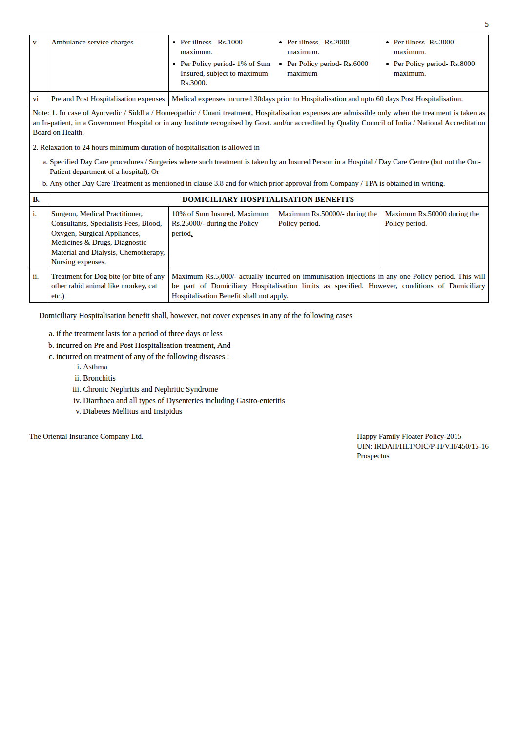5
| v | Ambulance service charges | Per illness - Rs.1000 maximum. Per Policy period- 1% of Sum Insured, subject to maximum Rs.3000. | Per illness - Rs.2000 maximum. Per Policy period- Rs.6000 maximum | Per illness -Rs.3000 maximum. Per Policy period- Rs.8000 maximum. |
| vi | Pre and Post Hospitalisation expenses | Medical expenses incurred 30days prior to Hospitalisation and upto 60 days Post Hospitalisation. |
| Note: 1. In case of Ayurvedic / Siddha / Homeopathic / Unani treatment, Hospitalisation expenses are admissible only when the treatment is taken as an In-patient, in a Government Hospital or in any Institute recognised by Govt. and/or accredited by Quality Council of India / National Accreditation Board on Health. 2. Relaxation to 24 hours minimum duration of hospitalisation is allowed in Specified Day Care procedures / Surgeries where such treatment is taken by an Insured Person in a Hospital / Day Care Centre (but not the Out-Patient department of a hospital), Or Any other Day Care Treatment as mentioned in clause 3.8 and for which prior approval from Company / TPA is obtained in writing. |
| B. | DOMICILIARY HOSPITALISATION BENEFITS |
| i. | Surgeon, Medical Practitioner, Consultants, Specialists Fees, Blood, Oxygen, Surgical Appliances, Medicines & Drugs, Diagnostic Material and Dialysis, Chemotherapy, Nursing expenses. | 10% of Sum Insured, Maximum Rs.25000/- during the Policy period . | Maximum Rs.50000/- during the Policy period. | Maximum Rs.50000 during the Policy period. |
| ii. | Treatment for Dog bite (or bite of any other rabid animal like monkey, cat etc.) | Maximum Rs.5,000/- actually incurred on immunisation injections in any one Policy period. This will be part of Domiciliary Hospitalisation limits as specified. However, conditions of Domiciliary Hospitalisation Benefit shall not apply. |
Domiciliary Hospitalisation benefit shall, however, not cover expenses in any of the following cases
if the treatment lasts for a period of three days or less
incurred on Pre and Post Hospitalisation treatment, And
incurred on treatment of any of the following diseases :
Asthma
Bronchitis
Chronic Nephritis and Nephritic Syndrome
Diarrhoea and all types of Dysenteries including Gastro-enteritis
Diabetes Mellitus and Insipidus
The Oriental Insurance Company Ltd.
Happy Family Floater Policy-2015
UIN: IRDAII/HLT/OIC/P-H/V.II/450/15-16
Prospectus